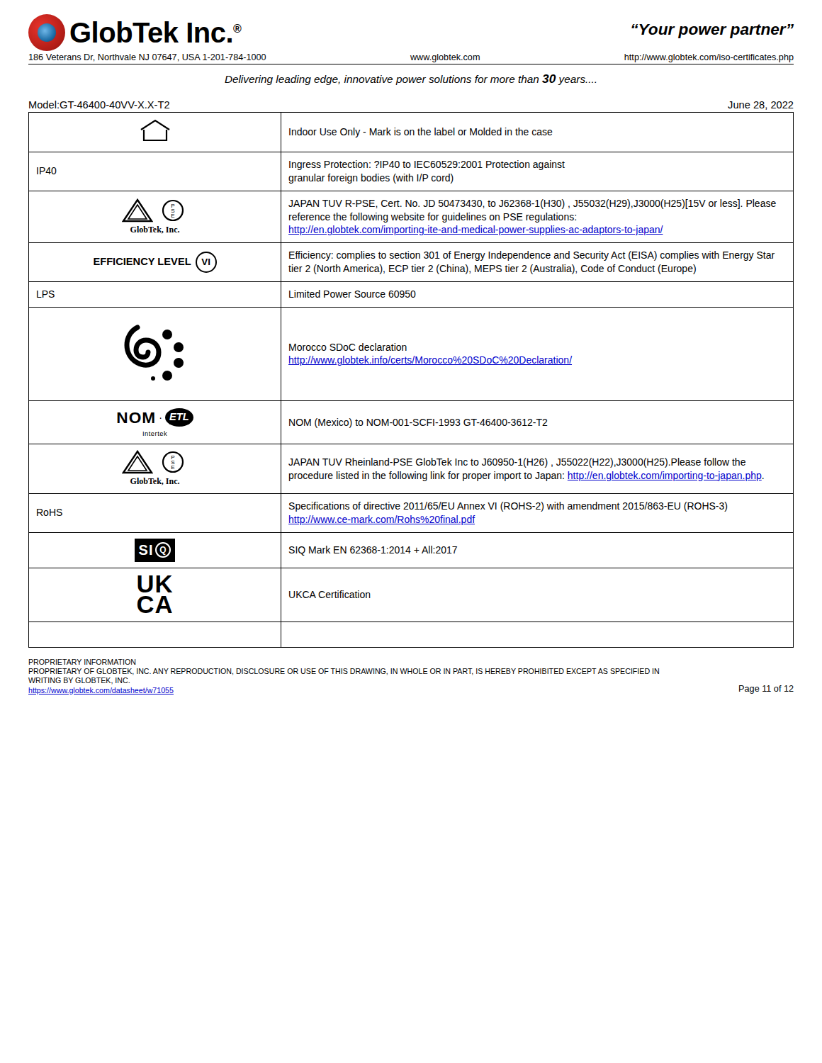GlobTek Inc.®
“Your power partner”
186 Veterans Dr, Northvale NJ 07647, USA 1-201-784-1000 www.globtek.com http://www.globtek.com/iso-certificates.php
Delivering leading edge, innovative power solutions for more than 30 years....
Model:GT-46400-40VV-X.X-T2 June 28, 2022
| | Indoor Use Only - Mark is on the label or Molded in the case |
| IP40 | Ingress Protection: ?IP40 to IEC60529:2001 Protection against granular foreign bodies (with I/P cord) |
| P S E GlobTek, Inc. | JAPAN TUV R-PSE, Cert. No. JD 50473430, to J62368-1(H30) , J55032(H29),J3000(H25)[15V or less]. Please reference the following website for guidelines on PSE regulations: http://en.globtek.com/importing-ite-and-medical-power-supplies-ac-adaptors-to-japan/ |
| EFFICIENCY LEVEL VI | Efficiency: complies to section 301 of Energy Independence and Security Act (EISA) complies with Energy Star tier 2 (North America), ECP tier 2 (China), MEPS tier 2 (Australia), Code of Conduct (Europe) |
| LPS | Limited Power Source 60950 |
| | Morocco SDoC declaration http://www.globtek.info/certs/Morocco%20SDoC%20Declaration/ |
| NOM · ETL Intertek | NOM (Mexico) to NOM-001-SCFI-1993 GT-46400-3612-T2 |
| P S E GlobTek, Inc. | JAPAN TUV Rheinland-PSE GlobTek Inc to J60950-1(H26) , J55022(H22),J3000(H25).Please follow the procedure listed in the following link for proper import to Japan: http://en.globtek.com/importing-to-japan.php . |
| RoHS | Specifications of directive 2011/65/EU Annex VI (ROHS-2) with amendment 2015/863-EU (ROHS-3) http://www.ce-mark.com/Rohs%20final.pdf |
| SI Q | SIQ Mark EN 62368-1:2014 + All:2017 |
| UK CA | UKCA Certification |
PROPRIETARY INFORMATION
PROPRIETARY OF GLOBTEK, INC. ANY REPRODUCTION, DISCLOSURE OR USE OF THIS DRAWING, IN WHOLE OR IN PART, IS HEREBY PROHIBITED EXCEPT AS SPECIFIED IN WRITING BY GLOBTEK, INC.
https://www.globtek.com/datasheet/w71055
Page 11 of 12